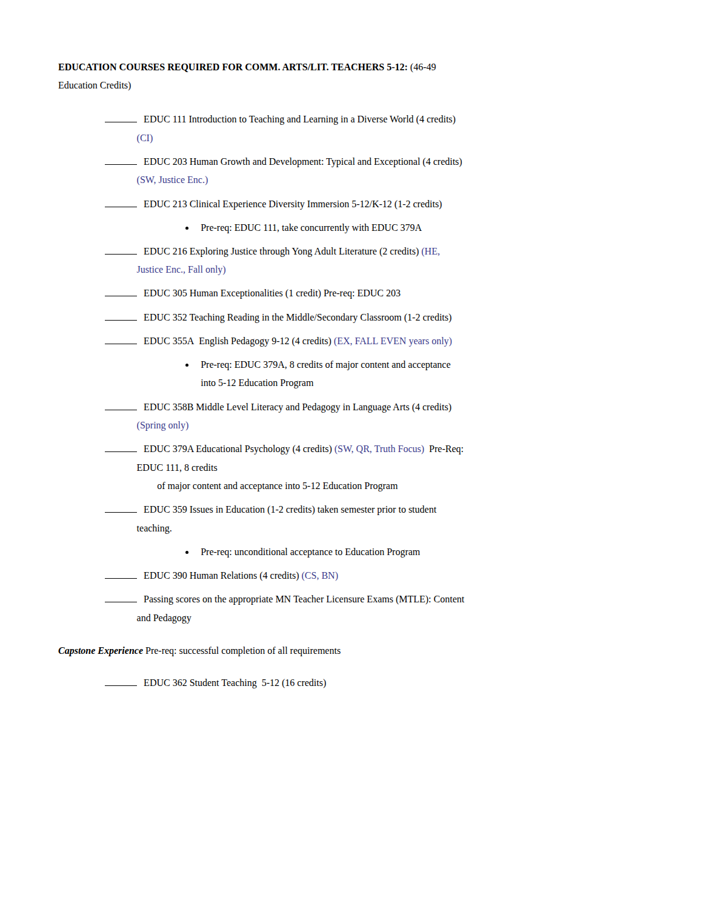EDUCATION COURSES REQUIRED FOR COMM. ARTS/LIT. TEACHERS 5-12: (46-49 Education Credits)
EDUC 111 Introduction to Teaching and Learning in a Diverse World (4 credits) (CI)
EDUC 203 Human Growth and Development: Typical and Exceptional (4 credits) (SW, Justice Enc.)
EDUC 213 Clinical Experience Diversity Immersion 5-12/K-12 (1-2 credits)
Pre-req: EDUC 111, take concurrently with EDUC 379A
EDUC 216 Exploring Justice through Yong Adult Literature (2 credits) (HE, Justice Enc., Fall only)
EDUC 305 Human Exceptionalities (1 credit) Pre-req: EDUC 203
EDUC 352 Teaching Reading in the Middle/Secondary Classroom (1-2 credits)
EDUC 355A English Pedagogy 9-12 (4 credits) (EX, FALL EVEN years only)
Pre-req: EDUC 379A, 8 credits of major content and acceptance into 5-12 Education Program
EDUC 358B Middle Level Literacy and Pedagogy in Language Arts (4 credits) (Spring only)
EDUC 379A Educational Psychology (4 credits) (SW, QR, Truth Focus) Pre-Req: EDUC 111, 8 credits of major content and acceptance into 5-12 Education Program
EDUC 359 Issues in Education (1-2 credits) taken semester prior to student teaching.
Pre-req: unconditional acceptance to Education Program
EDUC 390 Human Relations (4 credits) (CS, BN)
Passing scores on the appropriate MN Teacher Licensure Exams (MTLE): Content and Pedagogy
Capstone Experience Pre-req: successful completion of all requirements
EDUC 362 Student Teaching 5-12 (16 credits)